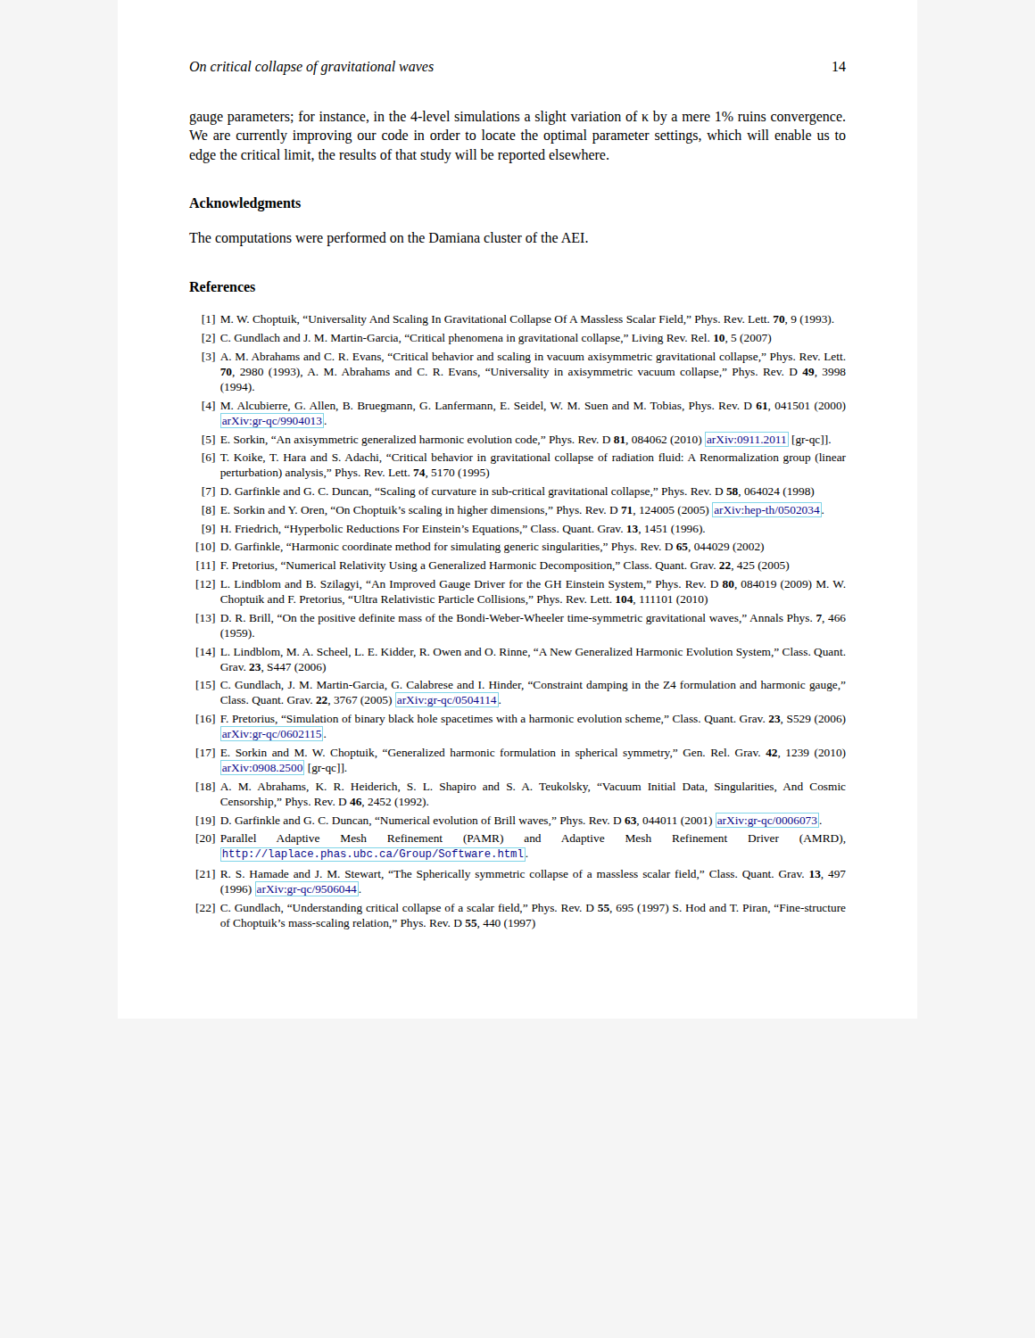On critical collapse of gravitational waves 14
gauge parameters; for instance, in the 4-level simulations a slight variation of κ by a mere 1% ruins convergence. We are currently improving our code in order to locate the optimal parameter settings, which will enable us to edge the critical limit, the results of that study will be reported elsewhere.
Acknowledgments
The computations were performed on the Damiana cluster of the AEI.
References
[1] M. W. Choptuik, “Universality And Scaling In Gravitational Collapse Of A Massless Scalar Field,” Phys. Rev. Lett. 70, 9 (1993).
[2] C. Gundlach and J. M. Martin-Garcia, “Critical phenomena in gravitational collapse,” Living Rev. Rel. 10, 5 (2007)
[3] A. M. Abrahams and C. R. Evans, “Critical behavior and scaling in vacuum axisymmetric gravitational collapse,” Phys. Rev. Lett. 70, 2980 (1993), A. M. Abrahams and C. R. Evans, “Universality in axisymmetric vacuum collapse,” Phys. Rev. D 49, 3998 (1994).
[4] M. Alcubierre, G. Allen, B. Bruegmann, G. Lanfermann, E. Seidel, W. M. Suen and M. Tobias, Phys. Rev. D 61, 041501 (2000) arXiv:gr-qc/9904013.
[5] E. Sorkin, “An axisymmetric generalized harmonic evolution code,” Phys. Rev. D 81, 084062 (2010) arXiv:0911.2011 [gr-qc]].
[6] T. Koike, T. Hara and S. Adachi, “Critical behavior in gravitational collapse of radiation fluid: A Renormalization group (linear perturbation) analysis,” Phys. Rev. Lett. 74, 5170 (1995)
[7] D. Garfinkle and G. C. Duncan, “Scaling of curvature in sub-critical gravitational collapse,” Phys. Rev. D 58, 064024 (1998)
[8] E. Sorkin and Y. Oren, “On Choptuik’s scaling in higher dimensions,” Phys. Rev. D 71, 124005 (2005) arXiv:hep-th/0502034.
[9] H. Friedrich, “Hyperbolic Reductions For Einstein’s Equations,” Class. Quant. Grav. 13, 1451 (1996).
[10] D. Garfinkle, “Harmonic coordinate method for simulating generic singularities,” Phys. Rev. D 65, 044029 (2002)
[11] F. Pretorius, “Numerical Relativity Using a Generalized Harmonic Decomposition,” Class. Quant. Grav. 22, 425 (2005)
[12] L. Lindblom and B. Szilagyi, “An Improved Gauge Driver for the GH Einstein System,” Phys. Rev. D 80, 084019 (2009) M. W. Choptuik and F. Pretorius, “Ultra Relativistic Particle Collisions,” Phys. Rev. Lett. 104, 111101 (2010)
[13] D. R. Brill, “On the positive definite mass of the Bondi-Weber-Wheeler time-symmetric gravitational waves,” Annals Phys. 7, 466 (1959).
[14] L. Lindblom, M. A. Scheel, L. E. Kidder, R. Owen and O. Rinne, “A New Generalized Harmonic Evolution System,” Class. Quant. Grav. 23, S447 (2006)
[15] C. Gundlach, J. M. Martin-Garcia, G. Calabrese and I. Hinder, “Constraint damping in the Z4 formulation and harmonic gauge,” Class. Quant. Grav. 22, 3767 (2005) arXiv:gr-qc/0504114.
[16] F. Pretorius, “Simulation of binary black hole spacetimes with a harmonic evolution scheme,” Class. Quant. Grav. 23, S529 (2006) arXiv:gr-qc/0602115.
[17] E. Sorkin and M. W. Choptuik, “Generalized harmonic formulation in spherical symmetry,” Gen. Rel. Grav. 42, 1239 (2010) arXiv:0908.2500 [gr-qc]].
[18] A. M. Abrahams, K. R. Heiderich, S. L. Shapiro and S. A. Teukolsky, “Vacuum Initial Data, Singularities, And Cosmic Censorship,” Phys. Rev. D 46, 2452 (1992).
[19] D. Garfinkle and G. C. Duncan, “Numerical evolution of Brill waves,” Phys. Rev. D 63, 044011 (2001) arXiv:gr-qc/0006073.
[20] Parallel Adaptive Mesh Refinement (PAMR) and Adaptive Mesh Refinement Driver (AMRD), http://laplace.phas.ubc.ca/Group/Software.html.
[21] R. S. Hamade and J. M. Stewart, “The Spherically symmetric collapse of a massless scalar field,” Class. Quant. Grav. 13, 497 (1996) arXiv:gr-qc/9506044.
[22] C. Gundlach, “Understanding critical collapse of a scalar field,” Phys. Rev. D 55, 695 (1997) S. Hod and T. Piran, “Fine-structure of Choptuik’s mass-scaling relation,” Phys. Rev. D 55, 440 (1997)